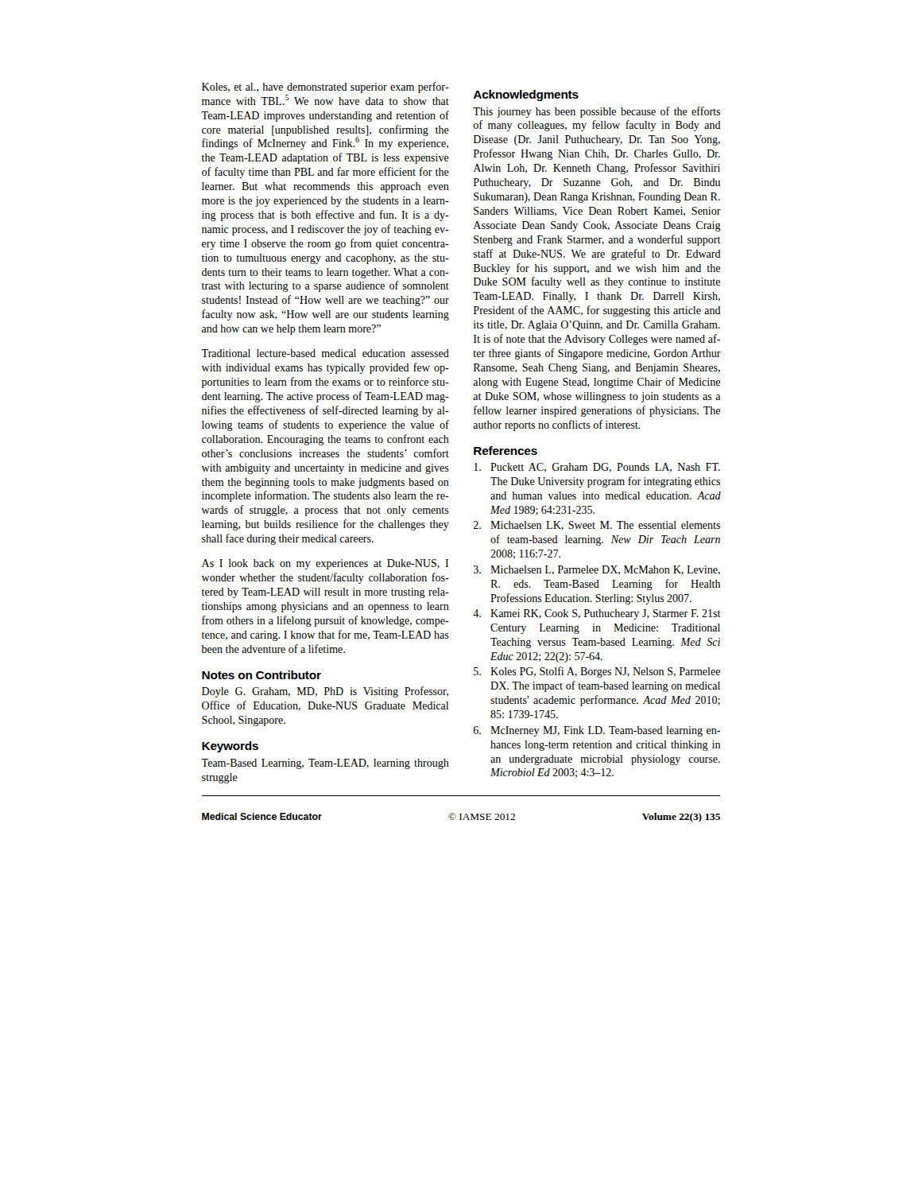Koles, et al., have demonstrated superior exam performance with TBL.5 We now have data to show that Team-LEAD improves understanding and retention of core material [unpublished results], confirming the findings of McInerney and Fink.6 In my experience, the Team-LEAD adaptation of TBL is less expensive of faculty time than PBL and far more efficient for the learner. But what recommends this approach even more is the joy experienced by the students in a learning process that is both effective and fun. It is a dynamic process, and I rediscover the joy of teaching every time I observe the room go from quiet concentration to tumultuous energy and cacophony, as the students turn to their teams to learn together. What a contrast with lecturing to a sparse audience of somnolent students! Instead of “How well are we teaching?” our faculty now ask, “How well are our students learning and how can we help them learn more?”
Traditional lecture-based medical education assessed with individual exams has typically provided few opportunities to learn from the exams or to reinforce student learning. The active process of Team-LEAD magnifies the effectiveness of self-directed learning by allowing teams of students to experience the value of collaboration. Encouraging the teams to confront each other’s conclusions increases the students’ comfort with ambiguity and uncertainty in medicine and gives them the beginning tools to make judgments based on incomplete information. The students also learn the rewards of struggle, a process that not only cements learning, but builds resilience for the challenges they shall face during their medical careers.
As I look back on my experiences at Duke-NUS, I wonder whether the student/faculty collaboration fostered by Team-LEAD will result in more trusting relationships among physicians and an openness to learn from others in a lifelong pursuit of knowledge, competence, and caring. I know that for me, Team-LEAD has been the adventure of a lifetime.
Notes on Contributor
Doyle G. Graham, MD, PhD is Visiting Professor, Office of Education, Duke-NUS Graduate Medical School, Singapore.
Keywords
Team-Based Learning, Team-LEAD, learning through struggle
Acknowledgments
This journey has been possible because of the efforts of many colleagues, my fellow faculty in Body and Disease (Dr. Janil Puthucheary, Dr. Tan Soo Yong, Professor Hwang Nian Chih, Dr. Charles Gullo, Dr. Alwin Loh, Dr. Kenneth Chang, Professor Savithiri Puthucheary, Dr Suzanne Goh, and Dr. Bindu Sukumaran), Dean Ranga Krishnan, Founding Dean R. Sanders Williams, Vice Dean Robert Kamei, Senior Associate Dean Sandy Cook, Associate Deans Craig Stenberg and Frank Starmer, and a wonderful support staff at Duke-NUS. We are grateful to Dr. Edward Buckley for his support, and we wish him and the Duke SOM faculty well as they continue to institute Team-LEAD. Finally, I thank Dr. Darrell Kirsh, President of the AAMC, for suggesting this article and its title, Dr. Aglaia O’Quinn, and Dr. Camilla Graham. It is of note that the Advisory Colleges were named after three giants of Singapore medicine, Gordon Arthur Ransome, Seah Cheng Siang, and Benjamin Sheares, along with Eugene Stead, longtime Chair of Medicine at Duke SOM, whose willingness to join students as a fellow learner inspired generations of physicians. The author reports no conflicts of interest.
References
Puckett AC, Graham DG, Pounds LA, Nash FT. The Duke University program for integrating ethics and human values into medical education. Acad Med 1989; 64:231-235.
Michaelsen LK, Sweet M. The essential elements of team-based learning. New Dir Teach Learn 2008; 116:7-27.
Michaelsen L, Parmelee DX, McMahon K, Levine, R. eds. Team-Based Learning for Health Professions Education. Sterling: Stylus 2007.
Kamei RK, Cook S, Puthucheary J, Starmer F. 21st Century Learning in Medicine: Traditional Teaching versus Team-based Learning. Med Sci Educ 2012; 22(2): 57-64.
Koles PG, Stolfi A, Borges NJ, Nelson S, Parmelee DX. The impact of team-based learning on medical students' academic performance. Acad Med 2010; 85: 1739-1745.
McInerney MJ, Fink LD. Team-based learning enhances long-term retention and critical thinking in an undergraduate microbial physiology course. Microbiol Ed 2003; 4:3–12.
Medical Science Educator © IAMSE 2012 Volume 22(3) 135